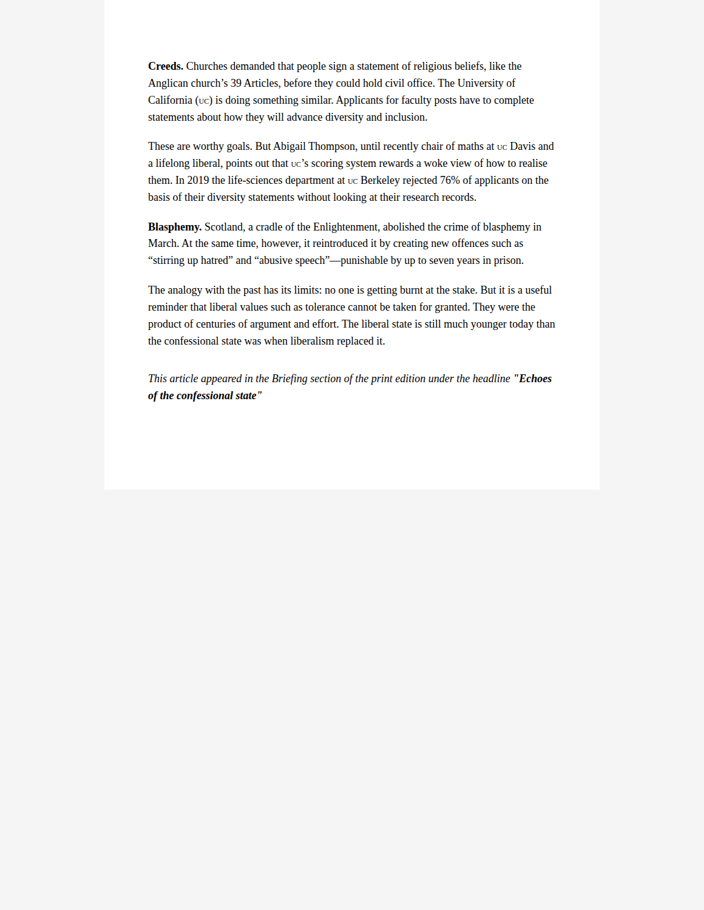Creeds. Churches demanded that people sign a statement of religious beliefs, like the Anglican church’s 39 Articles, before they could hold civil office. The University of California (uc) is doing something similar. Applicants for faculty posts have to complete statements about how they will advance diversity and inclusion.
These are worthy goals. But Abigail Thompson, until recently chair of maths at uc Davis and a lifelong liberal, points out that uc’s scoring system rewards a woke view of how to realise them. In 2019 the life-sciences department at uc Berkeley rejected 76% of applicants on the basis of their diversity statements without looking at their research records.
Blasphemy. Scotland, a cradle of the Enlightenment, abolished the crime of blasphemy in March. At the same time, however, it reintroduced it by creating new offences such as “stirring up hatred” and “abusive speech”—punishable by up to seven years in prison.
The analogy with the past has its limits: no one is getting burnt at the stake. But it is a useful reminder that liberal values such as tolerance cannot be taken for granted. They were the product of centuries of argument and effort. The liberal state is still much younger today than the confessional state was when liberalism replaced it.
This article appeared in the Briefing section of the print edition under the headline "Echoes of the confessional state"